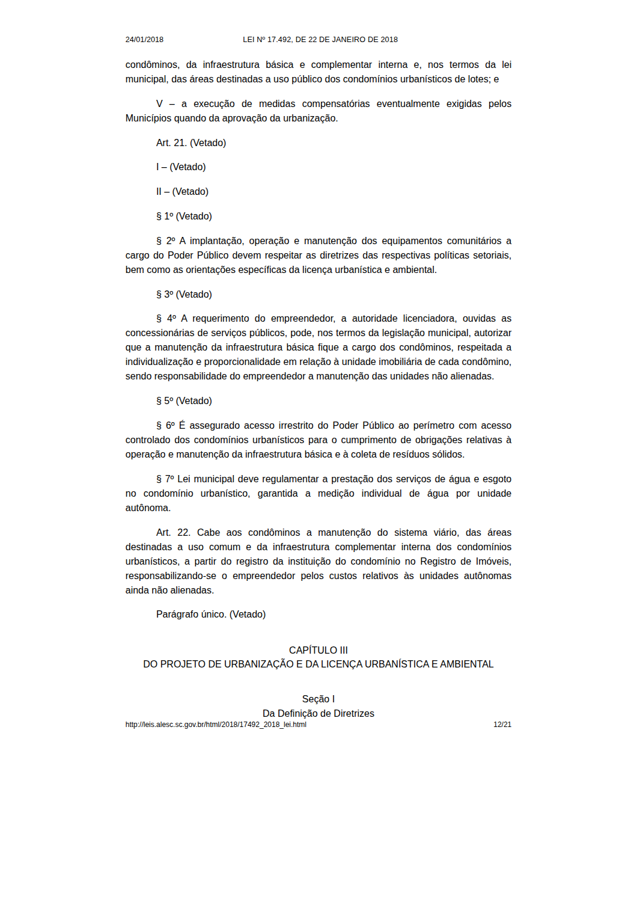24/01/2018 LEI Nº 17.492, DE 22 DE JANEIRO DE 2018
condôminos, da infraestrutura básica e complementar interna e, nos termos da lei municipal, das áreas destinadas a uso público dos condomínios urbanísticos de lotes; e
V – a execução de medidas compensatórias eventualmente exigidas pelos Municípios quando da aprovação da urbanização.
Art. 21. (Vetado)
I – (Vetado)
II – (Vetado)
§ 1º (Vetado)
§ 2º A implantação, operação e manutenção dos equipamentos comunitários a cargo do Poder Público devem respeitar as diretrizes das respectivas políticas setoriais, bem como as orientações específicas da licença urbanística e ambiental.
§ 3º (Vetado)
§ 4º A requerimento do empreendedor, a autoridade licenciadora, ouvidas as concessionárias de serviços públicos, pode, nos termos da legislação municipal, autorizar que a manutenção da infraestrutura básica fique a cargo dos condôminos, respeitada a individualização e proporcionalidade em relação à unidade imobiliária de cada condômino, sendo responsabilidade do empreendedor a manutenção das unidades não alienadas.
§ 5º (Vetado)
§ 6º É assegurado acesso irrestrito do Poder Público ao perímetro com acesso controlado dos condomínios urbanísticos para o cumprimento de obrigações relativas à operação e manutenção da infraestrutura básica e à coleta de resíduos sólidos.
§ 7º Lei municipal deve regulamentar a prestação dos serviços de água e esgoto no condomínio urbanístico, garantida a medição individual de água por unidade autônoma.
Art. 22. Cabe aos condôminos a manutenção do sistema viário, das áreas destinadas a uso comum e da infraestrutura complementar interna dos condomínios urbanísticos, a partir do registro da instituição do condomínio no Registro de Imóveis, responsabilizando-se o empreendedor pelos custos relativos às unidades autônomas ainda não alienadas.
Parágrafo único. (Vetado)
CAPÍTULO III
DO PROJETO DE URBANIZAÇÃO E DA LICENÇA URBANÍSTICA E AMBIENTAL
Seção I
Da Definição de Diretrizes
http://leis.alesc.sc.gov.br/html/2018/17492_2018_lei.html 12/21